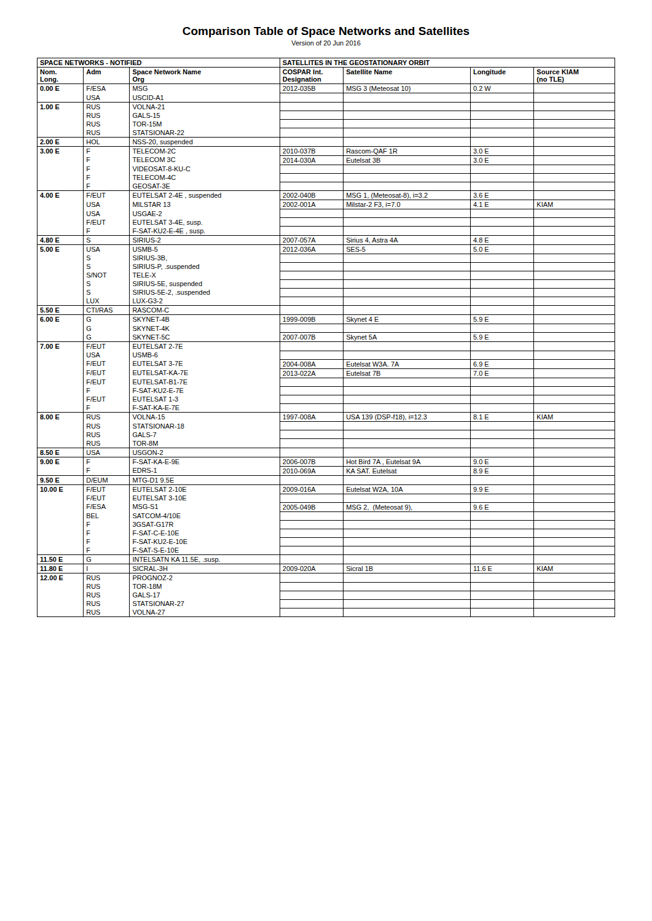Comparison Table of Space Networks and Satellites
Version of 20 Jun 2016
| SPACE NETWORKS - NOTIFIED | SATELLITES IN THE GEOSTATIONARY ORBIT |
| --- | --- |
| Nom. Long. | Adm | Space Network Name Org | COSPAR Int. Designation | Satellite Name | Longitude | Source KIAM (no TLE) |
| 0.00 E | F/ESA | MSG | 2012-035B | MSG 3 (Meteosat 10) | 0.2 W | |
| | USA | USCID-A1 | | | | |
| 1.00 E | RUS | VOLNA-21 | | | | |
| | RUS | GALS-15 | | | | |
| | RUS | TOR-15M | | | | |
| | RUS | STATSIONAR-22 | | | | |
| 2.00 E | HOL | NSS-20, suspended | | | | |
| 3.00 E | F | TELECOM-2C | 2010-037B | Rascom-QAF 1R | 3.0 E | |
| | F | TELECOM 3C | 2014-030A | Eutelsat 3B | 3.0 E | |
| | F | VIDEOSAT-8-KU-C | | | | |
| | F | TELECOM-4C | | | | |
| | F | GEOSAT-3E | | | | |
| 4.00 E | F/EUT | EUTELSAT 2-4E , suspended | 2002-040B | MSG 1, (Meteosat-8), i=3.2 | 3.6 E | |
| | USA | MILSTAR 13 | 2002-001A | Milstar-2 F3, i=7.0 | 4.1 E | KIAM |
| | USA | USGAE-2 | | | | |
| | F/EUT | EUTELSAT 3-4E, susp. | | | | |
| | F | F-SAT-KU2-E-4E , susp. | | | | |
| 4.80 E | S | SIRIUS-2 | 2007-057A | Sirius 4, Astra 4A | 4.8 E | |
| 5.00 E | USA | USMB-5 | 2012-036A | SES-5 | 5.0 E | |
| | S | SIRIUS-3B, | | | | |
| | S | SIRIUS-P, .suspended | | | | |
| | S/NOT | TELE-X | | | | |
| | S | SIRIUS-5E, suspended | | | | |
| | S | SIRIUS-5E-2, .suspended | | | | |
| | LUX | LUX-G3-2 | | | | |
| 5.50 E | CTI/RAS | RASCOM-C | | | | |
| 6.00 E | G | SKYNET-4B | 1999-009B | Skynet 4 E | 5.9 E | |
| | G | SKYNET-4K | | | | |
| | G | SKYNET-5C | 2007-007B | Skynet 5A | 5.9 E | |
| 7.00 E | F/EUT | EUTELSAT 2-7E | | | | |
| | USA | USMB-6 | | | | |
| | F/EUT | EUTELSAT 3-7E | 2004-008A | Eutelsat W3A. 7A | 6.9 E | |
| | F/EUT | EUTELSAT-KA-7E | 2013-022A | Eutelsat 7B | 7.0 E | |
| | F/EUT | EUTELSAT-B1-7E | | | | |
| | F | F-SAT-KU2-E-7E | | | | |
| | F/EUT | EUTELSAT 1-3 | | | | |
| | F | F-SAT-KA-E-7E | | | | |
| 8.00 E | RUS | VOLNA-15 | 1997-008A | USA 139 (DSP-f18), i=12.3 | 8.1 E | KIAM |
| | RUS | STATSIONAR-18 | | | | |
| | RUS | GALS-7 | | | | |
| | RUS | TOR-8M | | | | |
| 8.50 E | USA | USGON-2 | | | | |
| 9.00 E | F | F-SAT-KA-E-9E | 2006-007B | Hot Bird 7A , Eutelsat 9A | 9.0 E | |
| | F | EDRS-1 | 2010-069A | KA SAT. Eutelsat | 8.9 E | |
| 9.50 E | D/EUM | MTG-D1 9.5E | | | | |
| 10.00 E | F/EUT | EUTELSAT 2-10E | 2009-016A | Eutelsat W2A, 10A | 9.9 E | |
| | F/EUT | EUTELSAT 3-10E | | | | |
| | F/ESA | MSG-S1 | 2005-049B | MSG 2, (Meteosat 9), | 9.6 E | |
| | BEL | SATCOM-4/10E | | | | |
| | F | 3GSAT-G17R | | | | |
| | F | F-SAT-C-E-10E | | | | |
| | F | F-SAT-KU2-E-10E | | | | |
| | F | F-SAT-S-E-10E | | | | |
| 11.50 E | G | INTELSATN KA 11.5E, .susp. | | | | |
| 11.80 E | I | SICRAL-3H | 2009-020A | Sicral 1B | 11.6 E | KIAM |
| 12.00 E | RUS | PROGNOZ-2 | | | | |
| | RUS | TOR-18M | | | | |
| | RUS | GALS-17 | | | | |
| | RUS | STATSIONAR-27 | | | | |
| | RUS | VOLNA-27 | | | | |